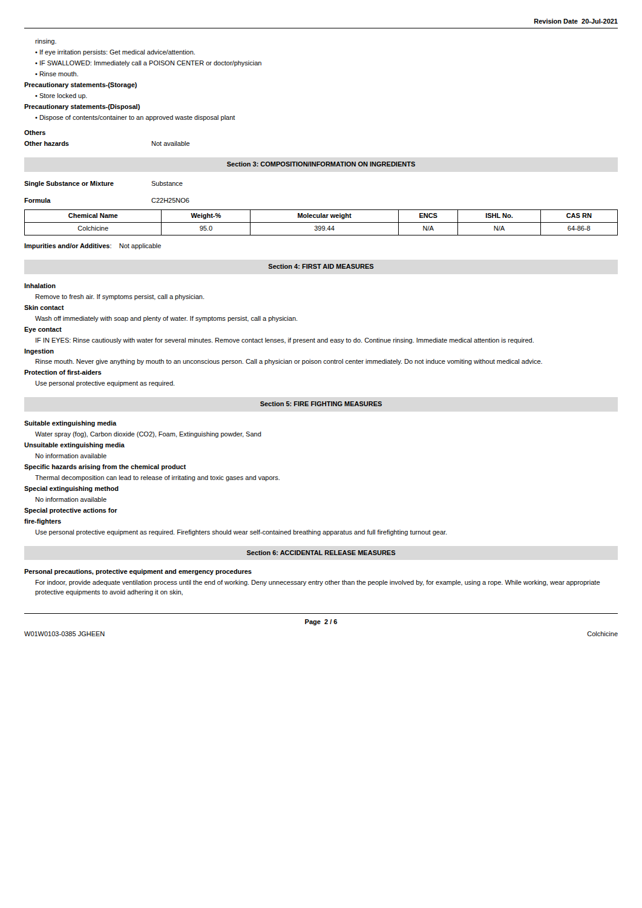Revision Date 20-Jul-2021
rinsing.
• If eye irritation persists: Get medical advice/attention.
• IF SWALLOWED: Immediately call a POISON CENTER or doctor/physician
• Rinse mouth.
Precautionary statements-(Storage)
• Store locked up.
Precautionary statements-(Disposal)
• Dispose of contents/container to an approved waste disposal plant
Others
Other hazards Not available
Section 3: COMPOSITION/INFORMATION ON INGREDIENTS
Single Substance or Mixture Substance
Formula C22H25NO6
| Chemical Name | Weight-% | Molecular weight | ENCS | ISHL No. | CAS RN |
| --- | --- | --- | --- | --- | --- |
| Colchicine | 95.0 | 399.44 | N/A | N/A | 64-86-8 |
Impurities and/or Additives: Not applicable
Section 4: FIRST AID MEASURES
Inhalation
Remove to fresh air. If symptoms persist, call a physician.
Skin contact
Wash off immediately with soap and plenty of water. If symptoms persist, call a physician.
Eye contact
IF IN EYES: Rinse cautiously with water for several minutes. Remove contact lenses, if present and easy to do. Continue rinsing. Immediate medical attention is required.
Ingestion
Rinse mouth. Never give anything by mouth to an unconscious person. Call a physician or poison control center immediately. Do not induce vomiting without medical advice.
Protection of first-aiders
Use personal protective equipment as required.
Section 5: FIRE FIGHTING MEASURES
Suitable extinguishing media
Water spray (fog), Carbon dioxide (CO2), Foam, Extinguishing powder, Sand
Unsuitable extinguishing media
No information available
Specific hazards arising from the chemical product
Thermal decomposition can lead to release of irritating and toxic gases and vapors.
Special extinguishing method
No information available
Special protective actions for
fire-fighters
Use personal protective equipment as required. Firefighters should wear self-contained breathing apparatus and full firefighting turnout gear.
Section 6: ACCIDENTAL RELEASE MEASURES
Personal precautions, protective equipment and emergency procedures
For indoor, provide adequate ventilation process until the end of working. Deny unnecessary entry other than the people involved by, for example, using a rope. While working, wear appropriate protective equipments to avoid adhering it on skin,
Page 2 / 6
W01W0103-0385 JGHEEN Colchicine